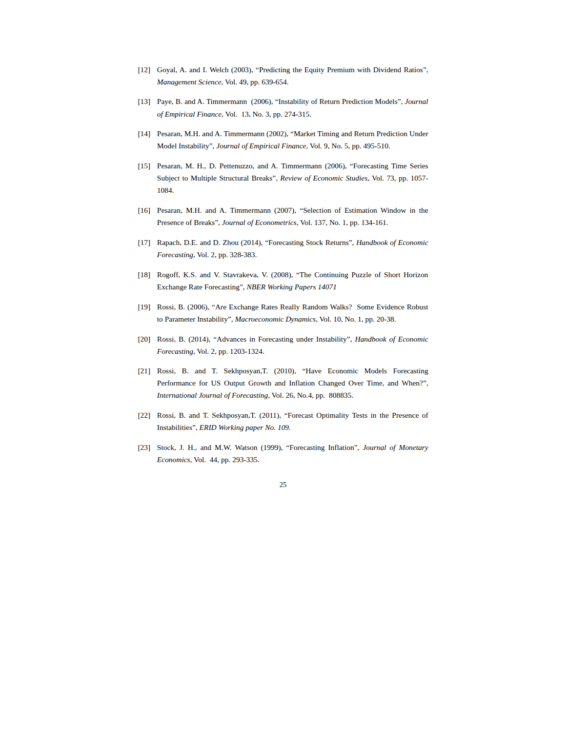[12] Goyal, A. and I. Welch (2003), “Predicting the Equity Premium with Dividend Ratios”, Management Science, Vol. 49, pp. 639-654.
[13] Paye, B. and A. Timmermann (2006), “Instability of Return Prediction Models”, Journal of Empirical Finance, Vol. 13, No. 3, pp. 274-315.
[14] Pesaran, M.H. and A. Timmermann (2002), “Market Timing and Return Prediction Under Model Instability”, Journal of Empirical Finance, Vol. 9, No. 5, pp. 495-510.
[15] Pesaran, M. H., D. Pettenuzzo, and A. Timmermann (2006), “Forecasting Time Series Subject to Multiple Structural Breaks”, Review of Economic Studies, Vol. 73, pp. 1057-1084.
[16] Pesaran, M.H. and A. Timmermann (2007), “Selection of Estimation Window in the Presence of Breaks”, Journal of Econometrics, Vol. 137, No. 1, pp. 134-161.
[17] Rapach, D.E. and D. Zhou (2014), “Forecasting Stock Returns”, Handbook of Economic Forecasting, Vol. 2, pp. 328-383.
[18] Rogoff, K.S. and V. Stavrakeva, V. (2008), “The Continuing Puzzle of Short Horizon Exchange Rate Forecasting”, NBER Working Papers 14071
[19] Rossi, B. (2006), “Are Exchange Rates Really Random Walks? Some Evidence Robust to Parameter Instability”, Macroeconomic Dynamics, Vol. 10, No. 1, pp. 20-38.
[20] Rossi, B. (2014), “Advances in Forecasting under Instability”, Handbook of Economic Forecasting, Vol. 2, pp. 1203-1324.
[21] Rossi, B. and T. Sekhposyan,T. (2010), “Have Economic Models Forecasting Performance for US Output Growth and Inflation Changed Over Time, and When?”, International Journal of Forecasting, Vol. 26, No.4, pp. 808835.
[22] Rossi, B. and T. Sekhposyan,T. (2011), “Forecast Optimality Tests in the Presence of Instabilities”, ERID Working paper No. 109.
[23] Stock, J. H., and M.W. Watson (1999), “Forecasting Inflation”, Journal of Monetary Economics, Vol. 44, pp. 293-335.
25